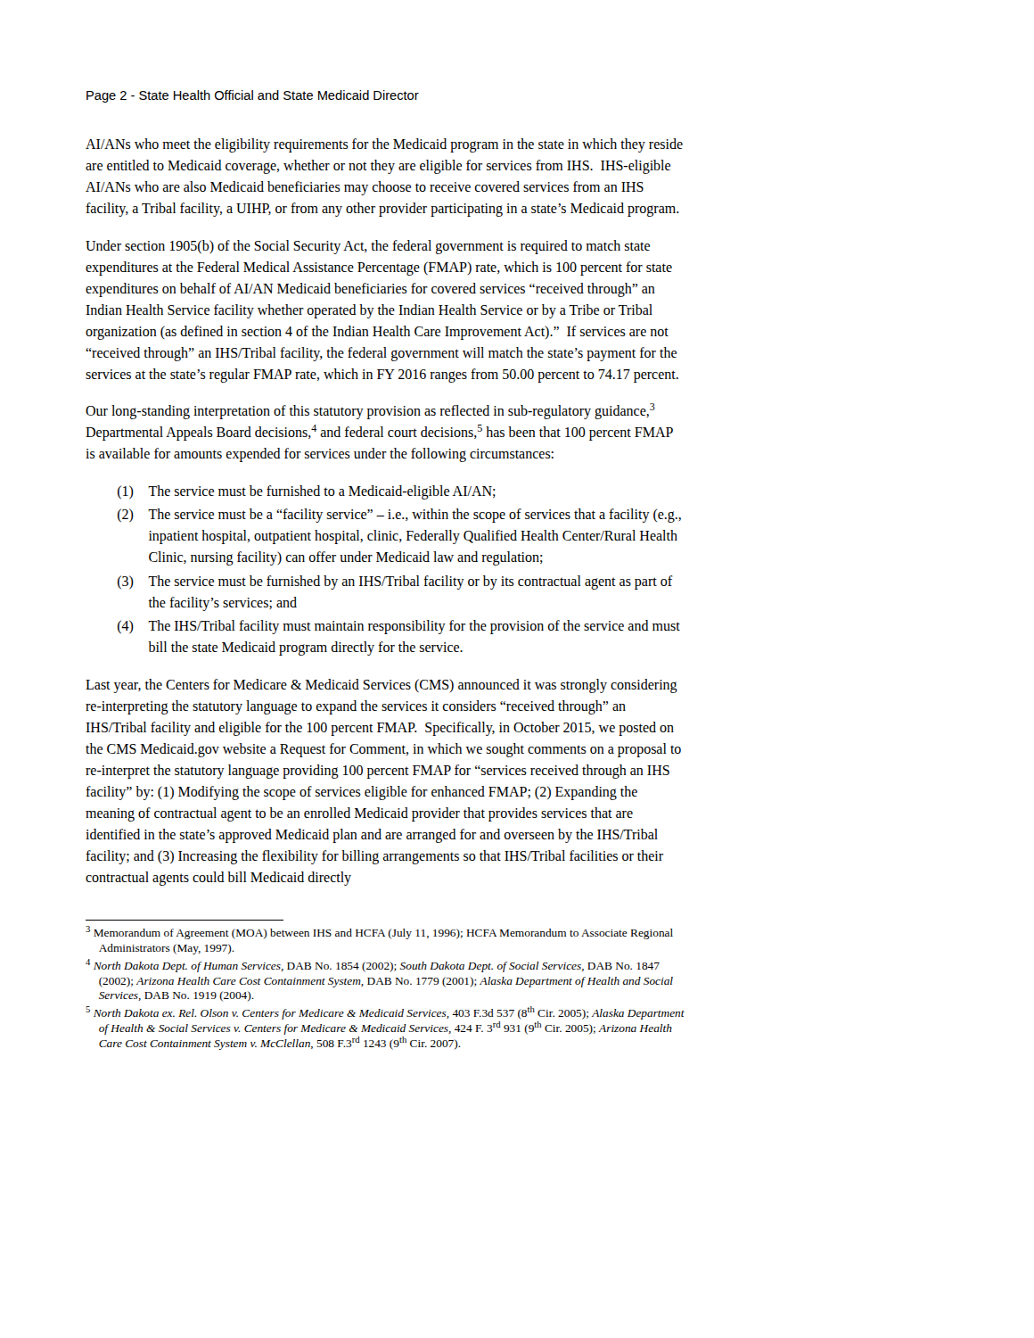Page 2 - State Health Official and State Medicaid Director
AI/ANs who meet the eligibility requirements for the Medicaid program in the state in which they reside are entitled to Medicaid coverage, whether or not they are eligible for services from IHS. IHS-eligible AI/ANs who are also Medicaid beneficiaries may choose to receive covered services from an IHS facility, a Tribal facility, a UIHP, or from any other provider participating in a state’s Medicaid program.
Under section 1905(b) of the Social Security Act, the federal government is required to match state expenditures at the Federal Medical Assistance Percentage (FMAP) rate, which is 100 percent for state expenditures on behalf of AI/AN Medicaid beneficiaries for covered services “received through” an Indian Health Service facility whether operated by the Indian Health Service or by a Tribe or Tribal organization (as defined in section 4 of the Indian Health Care Improvement Act).” If services are not “received through” an IHS/Tribal facility, the federal government will match the state’s payment for the services at the state’s regular FMAP rate, which in FY 2016 ranges from 50.00 percent to 74.17 percent.
Our long-standing interpretation of this statutory provision as reflected in sub-regulatory guidance,3 Departmental Appeals Board decisions,4 and federal court decisions,5 has been that 100 percent FMAP is available for amounts expended for services under the following circumstances:
(1) The service must be furnished to a Medicaid-eligible AI/AN;
(2) The service must be a “facility service” – i.e., within the scope of services that a facility (e.g., inpatient hospital, outpatient hospital, clinic, Federally Qualified Health Center/Rural Health Clinic, nursing facility) can offer under Medicaid law and regulation;
(3) The service must be furnished by an IHS/Tribal facility or by its contractual agent as part of the facility’s services; and
(4) The IHS/Tribal facility must maintain responsibility for the provision of the service and must bill the state Medicaid program directly for the service.
Last year, the Centers for Medicare & Medicaid Services (CMS) announced it was strongly considering re-interpreting the statutory language to expand the services it considers “received through” an IHS/Tribal facility and eligible for the 100 percent FMAP. Specifically, in October 2015, we posted on the CMS Medicaid.gov website a Request for Comment, in which we sought comments on a proposal to re-interpret the statutory language providing 100 percent FMAP for “services received through an IHS facility” by: (1) Modifying the scope of services eligible for enhanced FMAP; (2) Expanding the meaning of contractual agent to be an enrolled Medicaid provider that provides services that are identified in the state’s approved Medicaid plan and are arranged for and overseen by the IHS/Tribal facility; and (3) Increasing the flexibility for billing arrangements so that IHS/Tribal facilities or their contractual agents could bill Medicaid directly
3 Memorandum of Agreement (MOA) between IHS and HCFA (July 11, 1996); HCFA Memorandum to Associate Regional Administrators (May, 1997).
4 North Dakota Dept. of Human Services, DAB No. 1854 (2002); South Dakota Dept. of Social Services, DAB No. 1847 (2002); Arizona Health Care Cost Containment System, DAB No. 1779 (2001); Alaska Department of Health and Social Services, DAB No. 1919 (2004).
5 North Dakota ex. Rel. Olson v. Centers for Medicare & Medicaid Services, 403 F.3d 537 (8th Cir. 2005); Alaska Department of Health & Social Services v. Centers for Medicare & Medicaid Services, 424 F. 3rd 931 (9th Cir. 2005); Arizona Health Care Cost Containment System v. McClellan, 508 F.3rd 1243 (9th Cir. 2007).